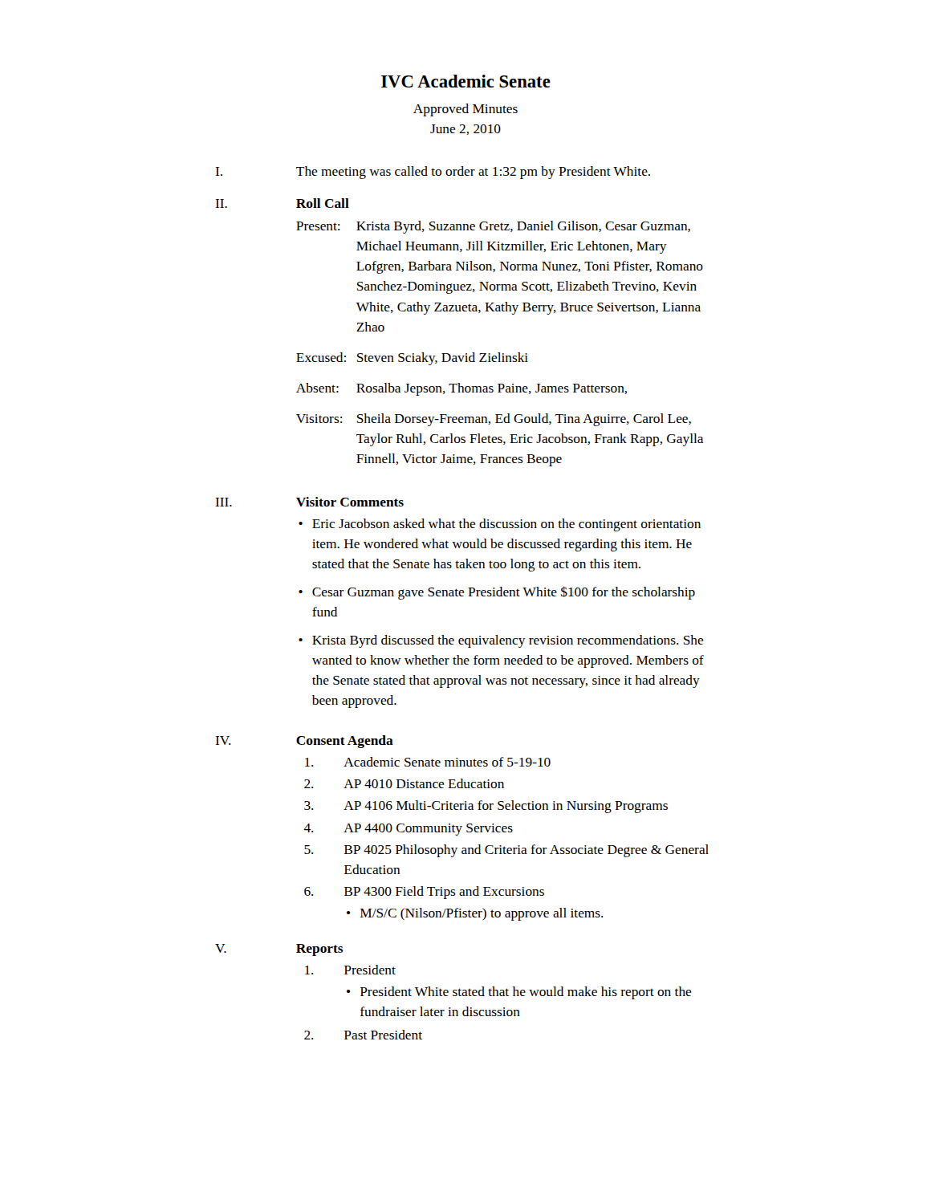IVC Academic Senate
Approved Minutes
June 2, 2010
I.
The meeting was called to order at 1:32 pm by President White.
II.
Roll Call
Present:
Krista Byrd, Suzanne Gretz, Daniel Gilison, Cesar Guzman, Michael Heumann, Jill Kitzmiller, Eric Lehtonen, Mary Lofgren, Barbara Nilson, Norma Nunez, Toni Pfister, Romano Sanchez-Dominguez, Norma Scott, Elizabeth Trevino, Kevin White, Cathy Zazueta, Kathy Berry, Bruce Seivertson, Lianna Zhao
Excused:
Steven Sciaky, David Zielinski
Absent:
Rosalba Jepson, Thomas Paine, James Patterson,
Visitors:
Sheila Dorsey-Freeman, Ed Gould, Tina Aguirre, Carol Lee, Taylor Ruhl, Carlos Fletes, Eric Jacobson, Frank Rapp, Gaylla Finnell, Victor Jaime, Frances Beope
III.
Visitor Comments
Eric Jacobson asked what the discussion on the contingent orientation item. He wondered what would be discussed regarding this item. He stated that the Senate has taken too long to act on this item.
Cesar Guzman gave Senate President White $100 for the scholarship fund
Krista Byrd discussed the equivalency revision recommendations. She wanted to know whether the form needed to be approved. Members of the Senate stated that approval was not necessary, since it had already been approved.
IV.
Consent Agenda
Academic Senate minutes of 5-19-10
AP 4010 Distance Education
AP 4106 Multi-Criteria for Selection in Nursing Programs
AP 4400 Community Services
BP 4025 Philosophy and Criteria for Associate Degree & General Education
BP 4300 Field Trips and Excursions
M/S/C (Nilson/Pfister) to approve all items.
V.
Reports
President
President White stated that he would make his report on the fundraiser later in discussion
Past President